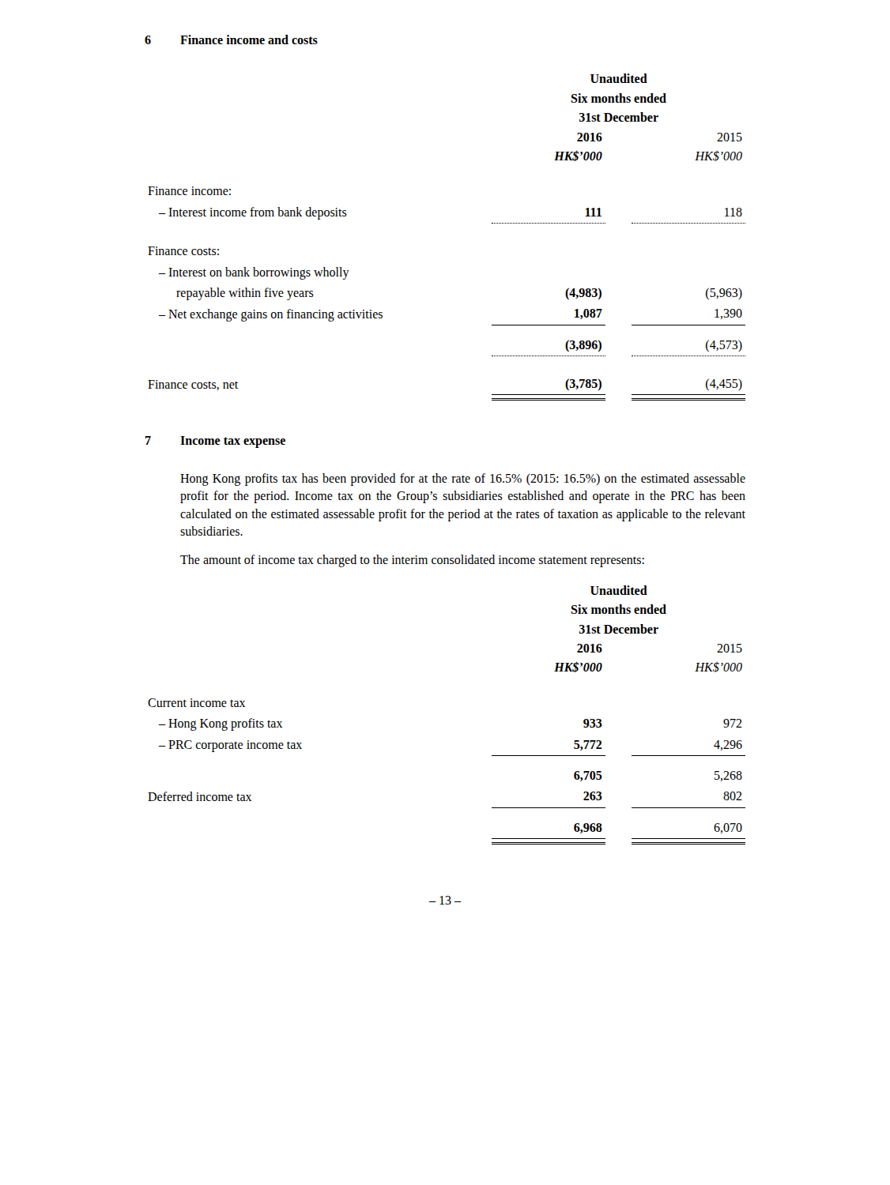6
Finance income and costs
| | Unaudited |
| | Six months ended |
| | 31st December |
| | 2016 | | 2015 |
| | HK$’000 | | HK$’000 |
| Finance income: | | | |
| – Interest income from bank deposits | 111 | | 118 |
| Finance costs: | | | |
| – Interest on bank borrowings wholly | | | |
| repayable within five years | (4,983) | | (5,963) |
| – Net exchange gains on financing activities | 1,087 | | 1,390 |
| | (3,896) | | (4,573) |
| Finance costs, net | (3,785) | | (4,455) |
7
Income tax expense
Hong Kong profits tax has been provided for at the rate of 16.5% (2015: 16.5%) on the estimated assessable profit for the period. Income tax on the Group’s subsidiaries established and operate in the PRC has been calculated on the estimated assessable profit for the period at the rates of taxation as applicable to the relevant subsidiaries.
The amount of income tax charged to the interim consolidated income statement represents:
| | Unaudited |
| | Six months ended |
| | 31st December |
| | 2016 | | 2015 |
| | HK$’000 | | HK$’000 |
| Current income tax | | | |
| – Hong Kong profits tax | 933 | | 972 |
| – PRC corporate income tax | 5,772 | | 4,296 |
| | 6,705 | | 5,268 |
| Deferred income tax | 263 | | 802 |
| | 6,968 | | 6,070 |
– 13 –